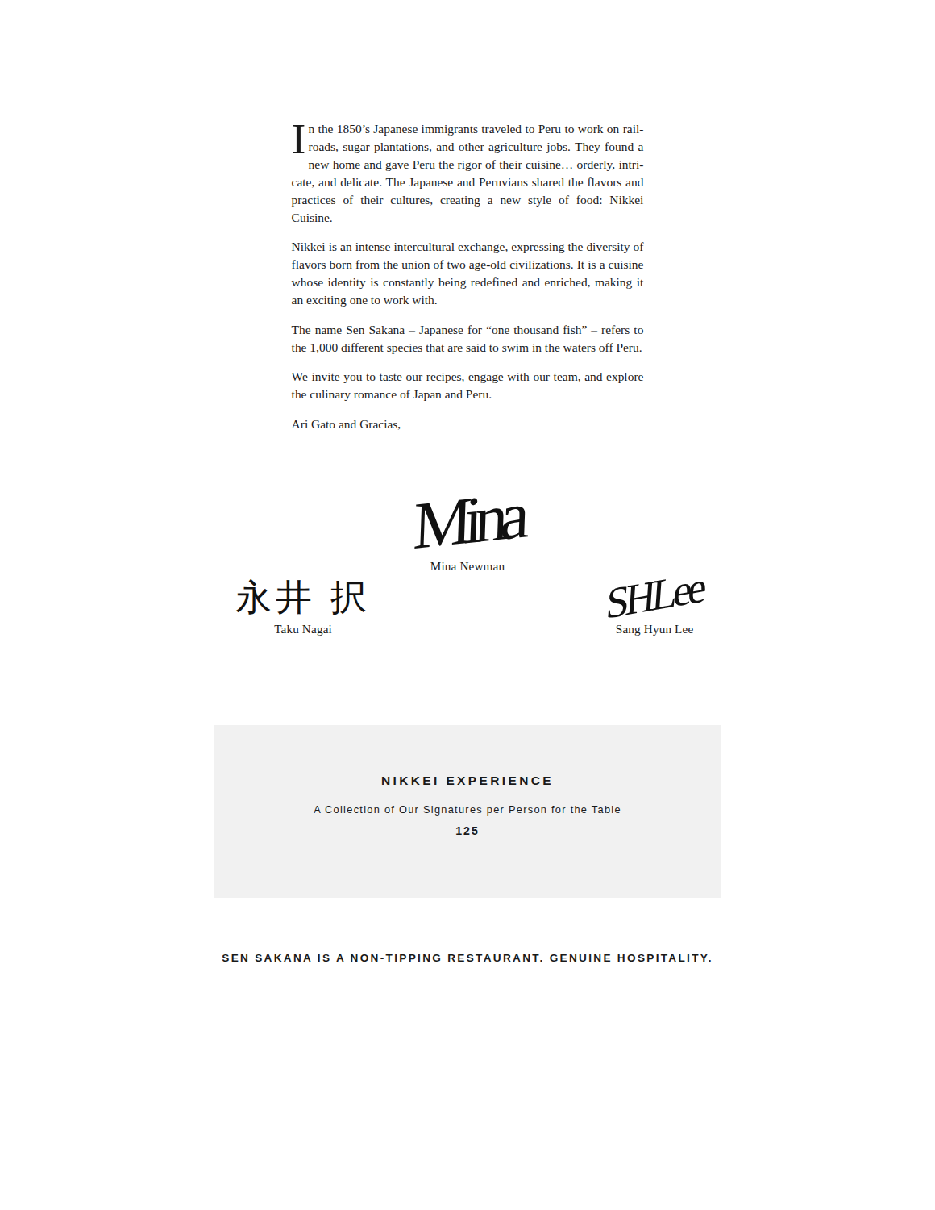In the 1850’s Japanese immigrants traveled to Peru to work on railroads, sugar plantations, and other agriculture jobs. They found a new home and gave Peru the rigor of their cuisine… orderly, intricate, and delicate. The Japanese and Peruvians shared the flavors and practices of their cultures, creating a new style of food: Nikkei Cuisine.
Nikkei is an intense intercultural exchange, expressing the diversity of flavors born from the union of two age-old civilizations. It is a cuisine whose identity is constantly being redefined and enriched, making it an exciting one to work with.
The name Sen Sakana – Japanese for “one thousand fish” – refers to the 1,000 different species that are said to swim in the waters off Peru.
We invite you to taste our recipes, engage with our team, and explore the culinary romance of Japan and Peru.
Ari Gato and Gracias,
Mina Mina Newman
永井 択 Taku Nagai
SHLee Sang Hyun Lee
Nikkei Experience
A Collection of Our Signatures per Person for the Table
125
Sen Sakana is a non-tipping restaurant. Genuine hospitality.